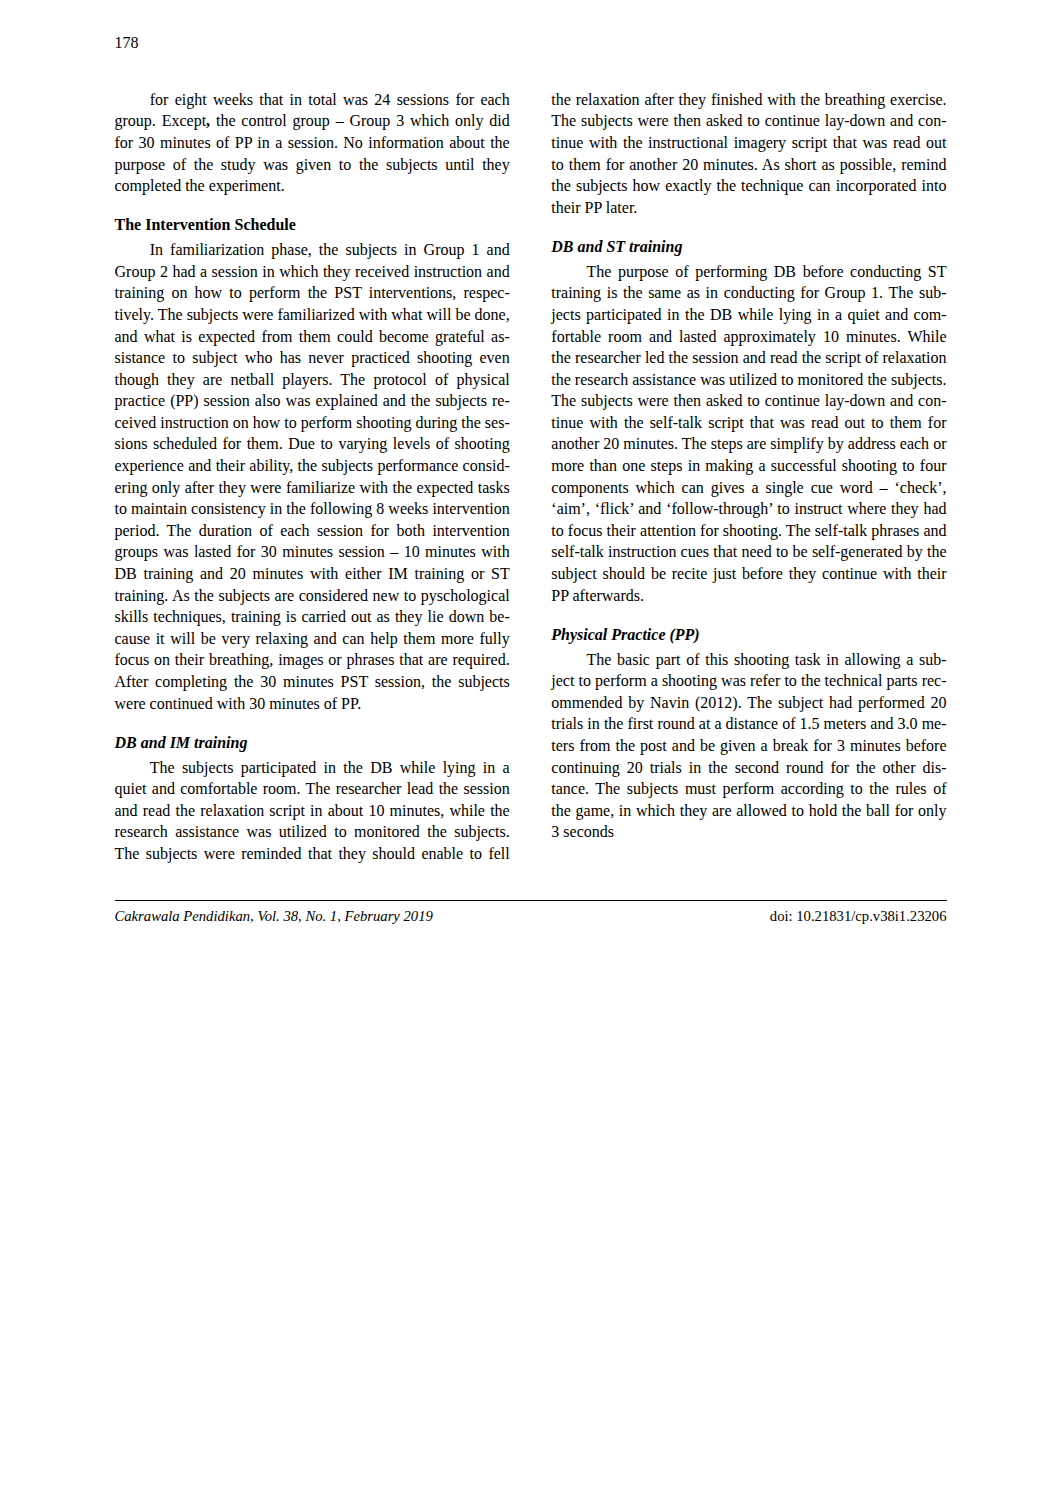178
for eight weeks that in total was 24 sessions for each group. Except, the control group – Group 3 which only did for 30 minutes of PP in a session. No information about the purpose of the study was given to the subjects until they completed the experiment.
The Intervention Schedule
In familiarization phase, the subjects in Group 1 and Group 2 had a session in which they received instruction and training on how to perform the PST interventions, respectively. The subjects were familiarized with what will be done, and what is expected from them could become grateful assistance to subject who has never practiced shooting even though they are netball players. The protocol of physical practice (PP) session also was explained and the subjects received instruction on how to perform shooting during the sessions scheduled for them. Due to varying levels of shooting experience and their ability, the subjects performance considering only after they were familiarize with the expected tasks to maintain consistency in the following 8 weeks intervention period. The duration of each session for both intervention groups was lasted for 30 minutes session – 10 minutes with DB training and 20 minutes with either IM training or ST training. As the subjects are considered new to pyschological skills techniques, training is carried out as they lie down because it will be very relaxing and can help them more fully focus on their breathing, images or phrases that are required. After completing the 30 minutes PST session, the subjects were continued with 30 minutes of PP.
DB and IM training
The subjects participated in the DB while lying in a quiet and comfortable room. The researcher lead the session and read the relaxation script in about 10 minutes, while the research assistance was utilized to monitored the subjects. The subjects were reminded that they should enable to fell the relaxation after they finished with the breathing exercise. The subjects were then asked to continue lay-down and continue with the instructional imagery script that was read out to them for another 20 minutes. As short as possible, remind the subjects how exactly the technique can incorporated into their PP later.
DB and ST training
The purpose of performing DB before conducting ST training is the same as in conducting for Group 1. The subjects participated in the DB while lying in a quiet and comfortable room and lasted approximately 10 minutes. While the researcher led the session and read the script of relaxation the research assistance was utilized to monitored the subjects. The subjects were then asked to continue lay-down and continue with the self-talk script that was read out to them for another 20 minutes. The steps are simplify by address each or more than one steps in making a successful shooting to four components which can gives a single cue word – ‘check’, ‘aim’, ‘flick’ and ‘follow-through’ to instruct where they had to focus their attention for shooting. The self-talk phrases and self-talk instruction cues that need to be self-generated by the subject should be recite just before they continue with their PP afterwards.
Physical Practice (PP)
The basic part of this shooting task in allowing a subject to perform a shooting was refer to the technical parts recommended by Navin (2012). The subject had performed 20 trials in the first round at a distance of 1.5 meters and 3.0 meters from the post and be given a break for 3 minutes before continuing 20 trials in the second round for the other distance. The subjects must perform according to the rules of the game, in which they are allowed to hold the ball for only 3 seconds
Cakrawala Pendidikan, Vol. 38, No. 1, February 2019 doi: 10.21831/cp.v38i1.23206